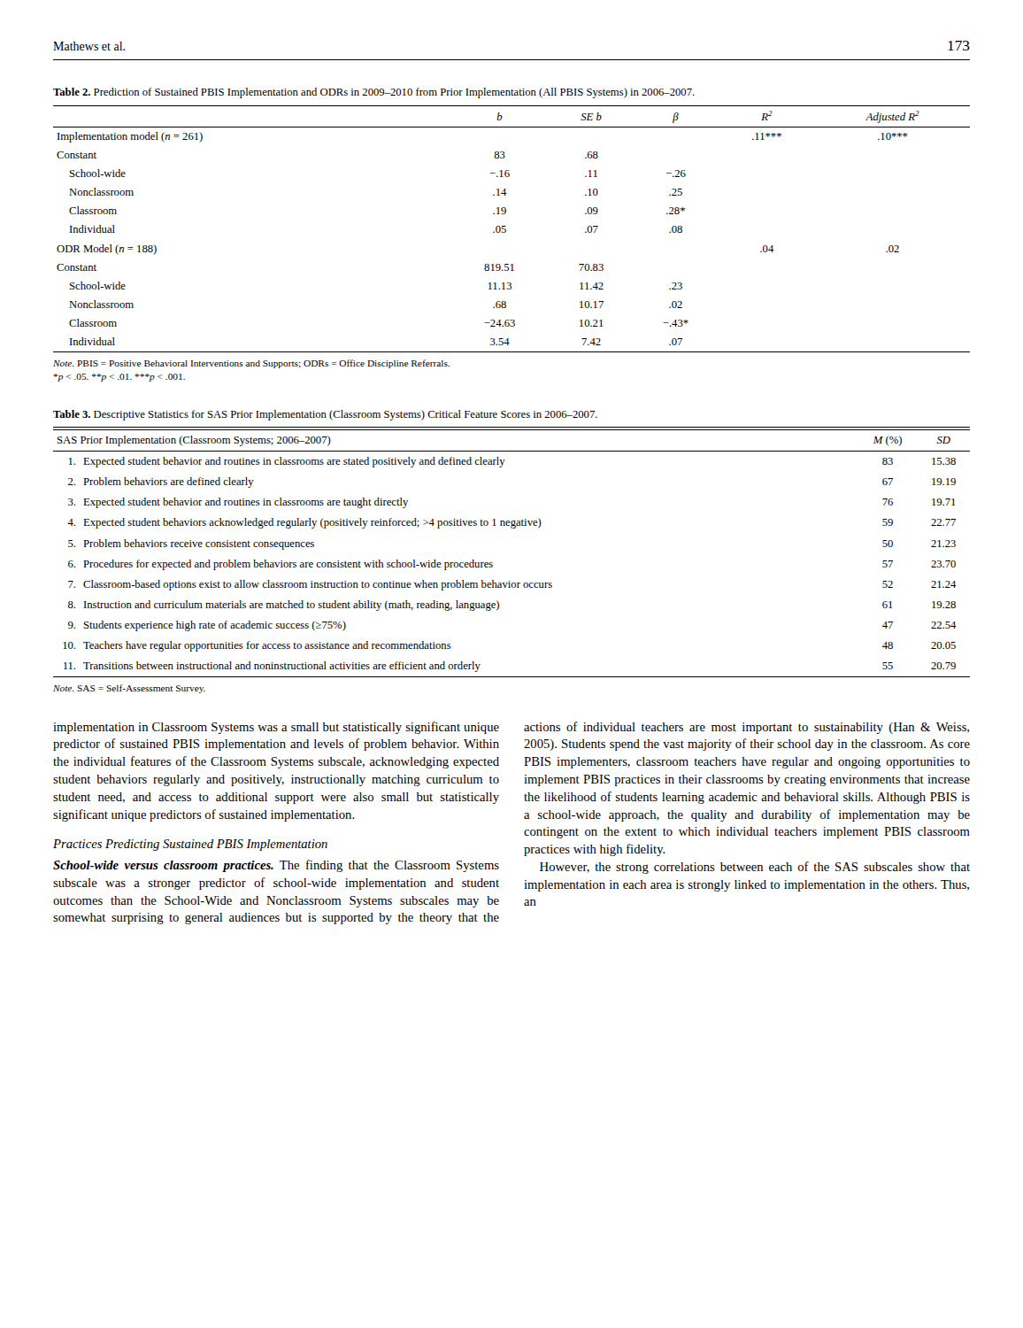Mathews et al. 173
Table 2. Prediction of Sustained PBIS Implementation and ODRs in 2009–2010 from Prior Implementation (All PBIS Systems) in 2006–2007.
| | b | SE b | β | R 2 | Adjusted R 2 |
| --- | --- | --- | --- | --- | --- |
| Implementation model ( n = 261) | | | | .11*** | .10*** |
| Constant | 83 | .68 | | | |
| School-wide | −.16 | .11 | −.26 | | |
| Nonclassroom | .14 | .10 | .25 | | |
| Classroom | .19 | .09 | .28* | | |
| Individual | .05 | .07 | .08 | | |
| ODR Model ( n = 188) | | | | .04 | .02 |
| Constant | 819.51 | 70.83 | | | |
| School-wide | 11.13 | 11.42 | .23 | | |
| Nonclassroom | .68 | 10.17 | .02 | | |
| Classroom | −24.63 | 10.21 | −.43* | | |
| Individual | 3.54 | 7.42 | .07 | | |
Note. PBIS = Positive Behavioral Interventions and Supports; ODRs = Office Discipline Referrals.
*p < .05. **p < .01. ***p < .001.
Table 3. Descriptive Statistics for SAS Prior Implementation (Classroom Systems) Critical Feature Scores in 2006–2007.
| SAS Prior Implementation (Classroom Systems; 2006–2007) | M (%) | SD |
| --- | --- | --- |
| 1. | Expected student behavior and routines in classrooms are stated positively and defined clearly | 83 | 15.38 |
| 2. | Problem behaviors are defined clearly | 67 | 19.19 |
| 3. | Expected student behavior and routines in classrooms are taught directly | 76 | 19.71 |
| 4. | Expected student behaviors acknowledged regularly (positively reinforced; >4 positives to 1 negative) | 59 | 22.77 |
| 5. | Problem behaviors receive consistent consequences | 50 | 21.23 |
| 6. | Procedures for expected and problem behaviors are consistent with school-wide procedures | 57 | 23.70 |
| 7. | Classroom-based options exist to allow classroom instruction to continue when problem behavior occurs | 52 | 21.24 |
| 8. | Instruction and curriculum materials are matched to student ability (math, reading, language) | 61 | 19.28 |
| 9. | Students experience high rate of academic success (≥75%) | 47 | 22.54 |
| 10. | Teachers have regular opportunities for access to assistance and recommendations | 48 | 20.05 |
| 11. | Transitions between instructional and noninstructional activities are efficient and orderly | 55 | 20.79 |
Note. SAS = Self-Assessment Survey.
implementation in Classroom Systems was a small but statistically significant unique predictor of sustained PBIS implementation and levels of problem behavior. Within the individual features of the Classroom Systems subscale, acknowledging expected student behaviors regularly and positively, instructionally matching curriculum to student need, and access to additional support were also small but statistically significant unique predictors of sustained implementation.
Practices Predicting Sustained PBIS Implementation
School-wide versus classroom practices. The finding that the Classroom Systems subscale was a stronger predictor of school-wide implementation and student outcomes than the School-Wide and Nonclassroom Systems subscales may be somewhat surprising to general audiences but is supported by the theory that the actions of individual teachers are most important to sustainability (Han & Weiss, 2005). Students spend the vast majority of their school day in the classroom. As core PBIS implementers, classroom teachers have regular and ongoing opportunities to implement PBIS practices in their classrooms by creating environments that increase the likelihood of students learning academic and behavioral skills. Although PBIS is a school-wide approach, the quality and durability of implementation may be contingent on the extent to which individual teachers implement PBIS classroom practices with high fidelity.
However, the strong correlations between each of the SAS subscales show that implementation in each area is strongly linked to implementation in the others. Thus, an